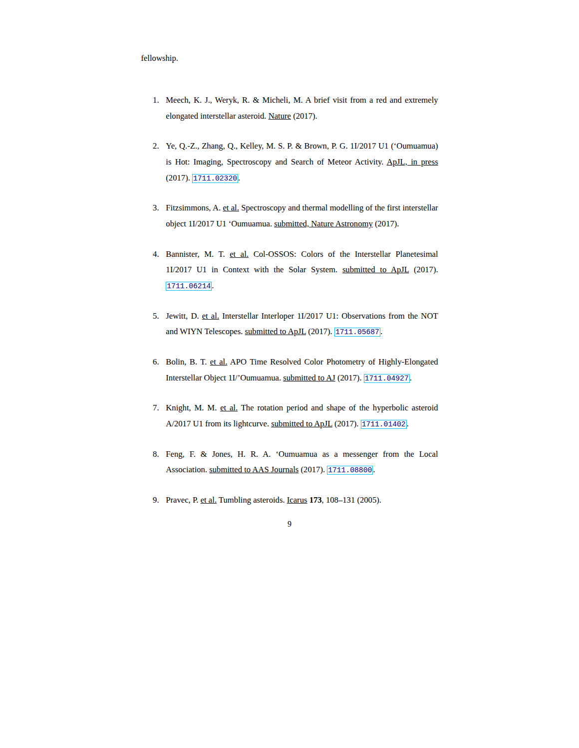fellowship.
Meech, K. J., Weryk, R. & Micheli, M. A brief visit from a red and extremely elongated interstellar asteroid. Nature (2017).
Ye, Q.-Z., Zhang, Q., Kelley, M. S. P. & Brown, P. G. 1I/2017 U1 (‘Oumuamua) is Hot: Imaging, Spectroscopy and Search of Meteor Activity. ApJL, in press (2017). 1711.02320.
Fitzsimmons, A. et al. Spectroscopy and thermal modelling of the first interstellar object 1I/2017 U1 ‘Oumuamua. submitted, Nature Astronomy (2017).
Bannister, M. T. et al. Col-OSSOS: Colors of the Interstellar Planetesimal 1I/2017 U1 in Context with the Solar System. submitted to ApJL (2017). 1711.06214.
Jewitt, D. et al. Interstellar Interloper 1I/2017 U1: Observations from the NOT and WIYN Telescopes. submitted to ApJL (2017). 1711.05687.
Bolin, B. T. et al. APO Time Resolved Color Photometry of Highly-Elongated Interstellar Object 1I/’Oumuamua. submitted to AJ (2017). 1711.04927.
Knight, M. M. et al. The rotation period and shape of the hyperbolic asteroid A/2017 U1 from its lightcurve. submitted to ApJL (2017). 1711.01402.
Feng, F. & Jones, H. R. A. ‘Oumuamua as a messenger from the Local Association. submitted to AAS Journals (2017). 1711.08800.
Pravec, P. et al. Tumbling asteroids. Icarus 173, 108–131 (2005).
9